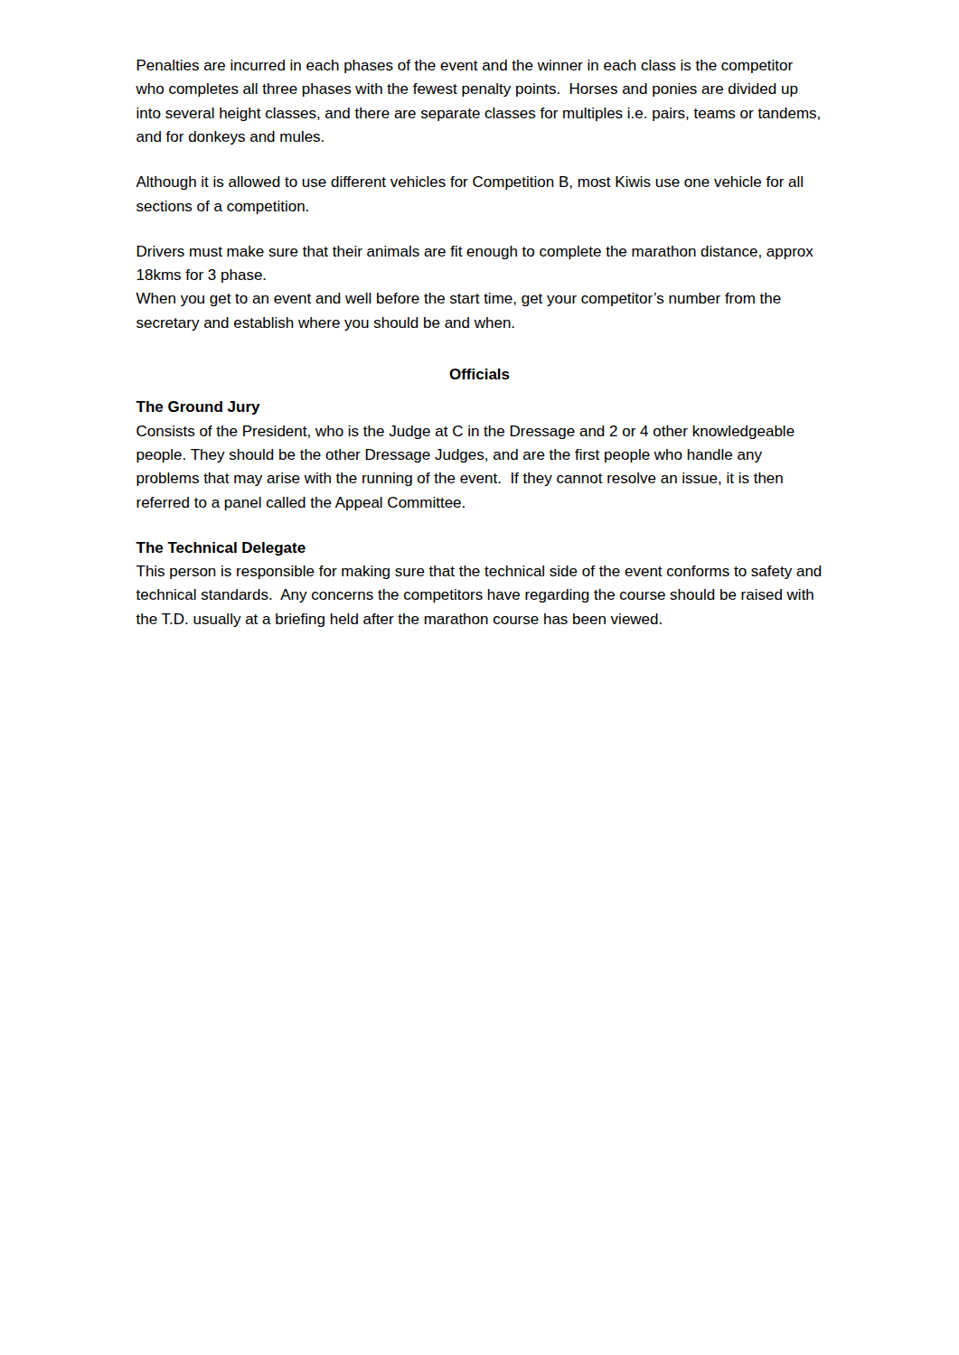Penalties are incurred in each phases of the event and the winner in each class is the competitor who completes all three phases with the fewest penalty points. Horses and ponies are divided up into several height classes, and there are separate classes for multiples i.e. pairs, teams or tandems, and for donkeys and mules.
Although it is allowed to use different vehicles for Competition B, most Kiwis use one vehicle for all sections of a competition.
Drivers must make sure that their animals are fit enough to complete the marathon distance, approx 18kms for 3 phase.
When you get to an event and well before the start time, get your competitor’s number from the secretary and establish where you should be and when.
Officials
The Ground Jury
Consists of the President, who is the Judge at C in the Dressage and 2 or 4 other knowledgeable people. They should be the other Dressage Judges, and are the first people who handle any problems that may arise with the running of the event. If they cannot resolve an issue, it is then referred to a panel called the Appeal Committee.
The Technical Delegate
This person is responsible for making sure that the technical side of the event conforms to safety and technical standards. Any concerns the competitors have regarding the course should be raised with the T.D. usually at a briefing held after the marathon course has been viewed.